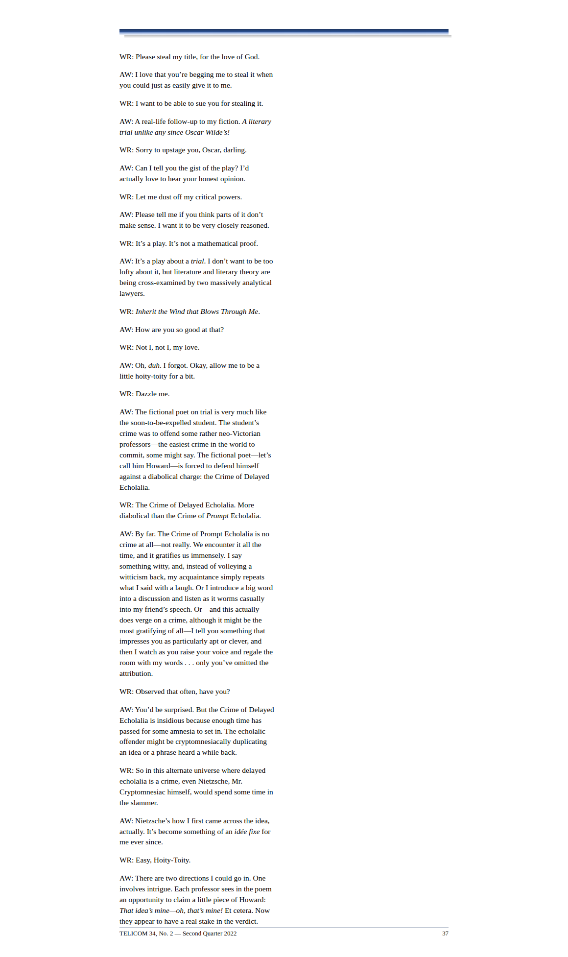WR: Please steal my title, for the love of God.
AW: I love that you’re begging me to steal it when you could just as easily give it to me.
WR: I want to be able to sue you for stealing it.
AW: A real-life follow-up to my fiction. A literary trial unlike any since Oscar Wilde’s!
WR: Sorry to upstage you, Oscar, darling.
AW: Can I tell you the gist of the play? I’d actually love to hear your honest opinion.
WR: Let me dust off my critical powers.
AW: Please tell me if you think parts of it don’t make sense. I want it to be very closely reasoned.
WR: It’s a play. It’s not a mathematical proof.
AW: It’s a play about a trial. I don’t want to be too lofty about it, but literature and literary theory are being cross-examined by two massively analytical lawyers.
WR: Inherit the Wind that Blows Through Me.
AW: How are you so good at that?
WR: Not I, not I, my love.
AW: Oh, duh. I forgot. Okay, allow me to be a little hoity-toity for a bit.
WR: Dazzle me.
AW: The fictional poet on trial is very much like the soon-to-be-expelled student. The student’s crime was to offend some rather neo-Victorian professors—the easiest crime in the world to commit, some might say. The fictional poet—let’s call him Howard—is forced to defend himself against a diabolical charge: the Crime of Delayed Echolalia.
WR: The Crime of Delayed Echolalia. More diabolical than the Crime of Prompt Echolalia.
AW: By far. The Crime of Prompt Echolalia is no crime at all—not really. We encounter it all the time, and it gratifies us immensely. I say something witty, and, instead of volleying a witticism back, my acquaintance simply repeats what I said with a laugh. Or I introduce a big word into a discussion and listen as it worms casually into my friend’s speech. Or—and this actually does verge on a crime, although it might be the most gratifying of all—I tell you something that impresses you as particularly apt or clever, and then I watch as you raise your voice and regale the room with my words . . . only you’ve omitted the attribution.
WR: Observed that often, have you?
AW: You’d be surprised. But the Crime of Delayed Echolalia is insidious because enough time has passed for some amnesia to set in. The echolalic offender might be cryptomnesiacally duplicating an idea or a phrase heard a while back.
WR: So in this alternate universe where delayed echolalia is a crime, even Nietzsche, Mr. Cryptomnesiac himself, would spend some time in the slammer.
AW: Nietzsche’s how I first came across the idea, actually. It’s become something of an idée fixe for me ever since.
WR: Easy, Hoity-Toity.
AW: There are two directions I could go in. One involves intrigue. Each professor sees in the poem an opportunity to claim a little piece of Howard: That idea’s mine—oh, that’s mine! Et cetera. Now they appear to have a real stake in the verdict.
TELICOM 34, No. 2 — Second Quarter 2022 37